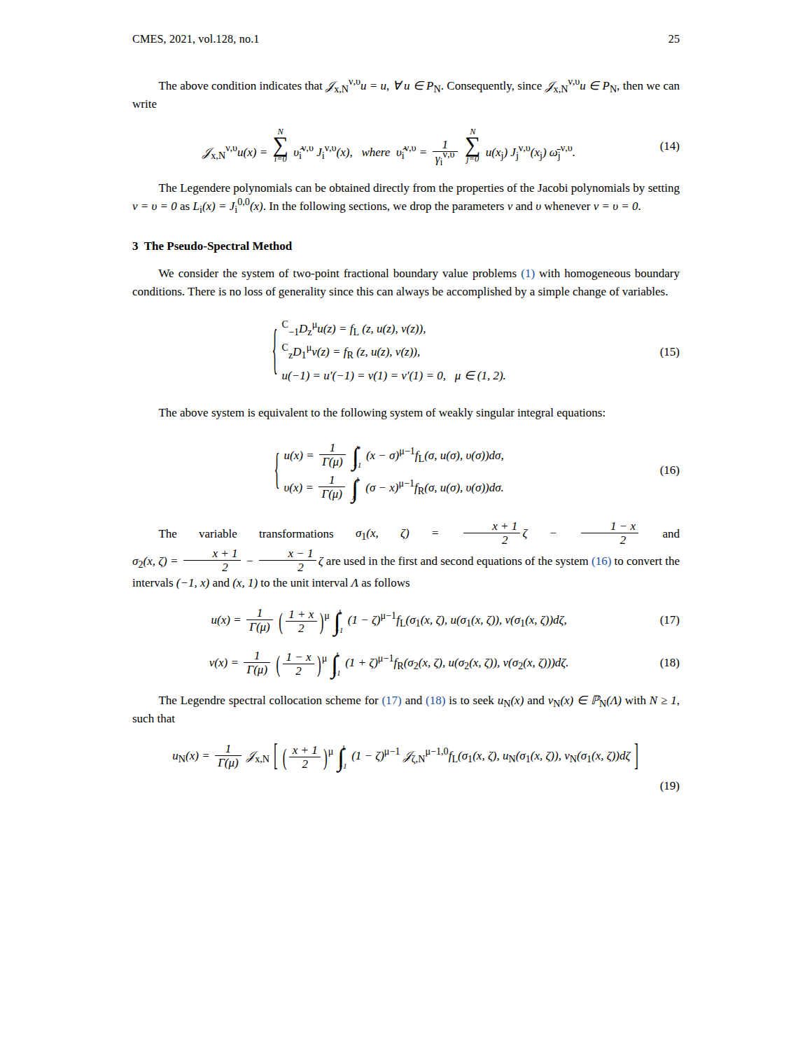CMES, 2021, vol.128, no.1 25
The above condition indicates that 𝒥x,Nν,υu = u, ∀ u ∈ PN. Consequently, since 𝒥x,Nν,υu ∈ PN, then we can write
𝒥x,Nν,υu(x) = N∑i=0 υ̂iν,υ Jiν,υ(x), where υ̂iν,υ = 1 γiν,υ N∑j=0 u(xj) Jjν,υ(xj) ω̄jν,υ.
(14)
The Legendere polynomials can be obtained directly from the properties of the Jacobi polynomials by setting ν = υ = 0 as Li(x) = Ji0,0(x). In the following sections, we drop the parameters ν and υ whenever ν = υ = 0.
3 The Pseudo-Spectral Method
We consider the system of two-point fractional boundary value problems (1) with homogeneous boundary conditions. There is no loss of generality since this can always be accomplished by a simple change of variables.
{ C−1Dzμu(z) = fL (z, u(z), v(z)), CzD1μv(z) = fR (z, u(z), v(z)), u(−1) = u′(−1) = v(1) = v′(1) = 0, μ ∈ (1, 2).
(15)
The above system is equivalent to the following system of weakly singular integral equations:
{ u(x) = 1 Γ(μ) x∫−1 (x − σ)μ−1fL(σ, u(σ), υ(σ))dσ, υ(x) = 1 Γ(μ) 1∫x (σ − x)μ−1fR(σ, u(σ), υ(σ))dσ.
(16)
The variable transformations σ1(x, ζ) = x + 12ζ − 1 − x 2 and σ2(x, ζ) = x + 12 − x − 12ζ are used in the first and second equations of the system (16) to convert the intervals (−1, x) and (x, 1) to the unit interval Λ as follows
u(x) = 1 Γ(μ) (1 + x 2)μ 1∫−1 (1 − ζ)μ−1fL(σ1(x, ζ), u(σ1(x, ζ)), v(σ1(x, ζ))dζ,
(17)
v(x) = 1 Γ(μ) (1 − x 2)μ 1∫−1 (1 + ζ)μ−1fR(σ2(x, ζ), u(σ2(x, ζ)), v(σ2(x, ζ)))dζ.
(18)
The Legendre spectral collocation scheme for (17) and (18) is to seek uN(x) and vN(x) ∈ ℙN(Λ) with N ≥ 1, such that
uN(x) = 1 Γ(μ) 𝒥x,N [ (x + 12)μ 1∫−1 (1 − ζ)μ−1 𝒥ζ,Nμ−1,0fL(σ1(x, ζ), uN(σ1(x, ζ)), vN(σ1(x, ζ))dζ ]
(19)